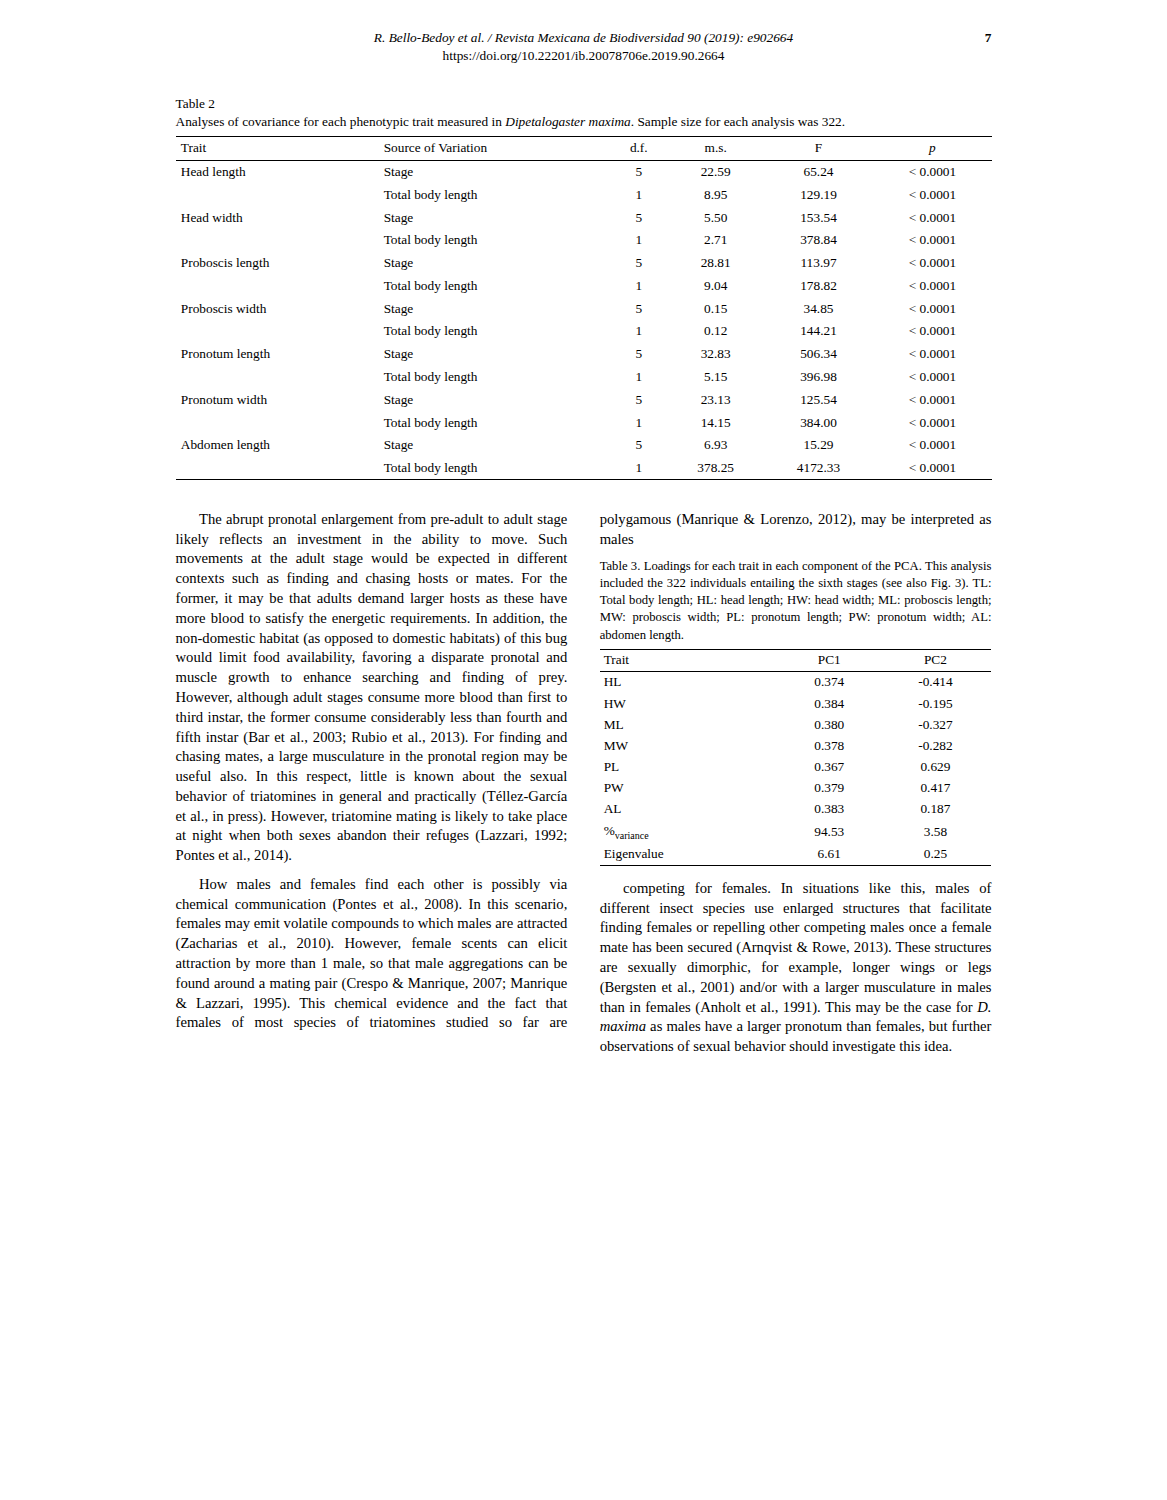7
R. Bello-Bedoy et al. / Revista Mexicana de Biodiversidad 90 (2019): e902664
https://doi.org/10.22201/ib.20078706e.2019.90.2664
Table 2 Analyses of covariance for each phenotypic trait measured in Dipetalogaster maxima. Sample size for each analysis was 322.
| Trait | Source of Variation | d.f. | m.s. | F | p |
| --- | --- | --- | --- | --- | --- |
| Head length | Stage | 5 | 22.59 | 65.24 | < 0.0001 |
| | Total body length | 1 | 8.95 | 129.19 | < 0.0001 |
| Head width | Stage | 5 | 5.50 | 153.54 | < 0.0001 |
| | Total body length | 1 | 2.71 | 378.84 | < 0.0001 |
| Proboscis length | Stage | 5 | 28.81 | 113.97 | < 0.0001 |
| | Total body length | 1 | 9.04 | 178.82 | < 0.0001 |
| Proboscis width | Stage | 5 | 0.15 | 34.85 | < 0.0001 |
| | Total body length | 1 | 0.12 | 144.21 | < 0.0001 |
| Pronotum length | Stage | 5 | 32.83 | 506.34 | < 0.0001 |
| | Total body length | 1 | 5.15 | 396.98 | < 0.0001 |
| Pronotum width | Stage | 5 | 23.13 | 125.54 | < 0.0001 |
| | Total body length | 1 | 14.15 | 384.00 | < 0.0001 |
| Abdomen length | Stage | 5 | 6.93 | 15.29 | < 0.0001 |
| | Total body length | 1 | 378.25 | 4172.33 | < 0.0001 |
The abrupt pronotal enlargement from pre-adult to adult stage likely reflects an investment in the ability to move. Such movements at the adult stage would be expected in different contexts such as finding and chasing hosts or mates. For the former, it may be that adults demand larger hosts as these have more blood to satisfy the energetic requirements. In addition, the non-domestic habitat (as opposed to domestic habitats) of this bug would limit food availability, favoring a disparate pronotal and muscle growth to enhance searching and finding of prey. However, although adult stages consume more blood than first to third instar, the former consume considerably less than fourth and fifth instar (Bar et al., 2003; Rubio et al., 2013). For finding and chasing mates, a large musculature in the pronotal region may be useful also. In this respect, little is known about the sexual behavior of triatomines in general and practically (Téllez-García et al., in press). However, triatomine mating is likely to take place at night when both sexes abandon their refuges (Lazzari, 1992; Pontes et al., 2014).
How males and females find each other is possibly via chemical communication (Pontes et al., 2008). In this scenario, females may emit volatile compounds to which males are attracted (Zacharias et al., 2010). However, female scents can elicit attraction by more than 1 male, so that male aggregations can be found around a mating pair (Crespo & Manrique, 2007; Manrique & Lazzari, 1995). This chemical evidence and the fact that females of most species of triatomines studied so far are polygamous (Manrique & Lorenzo, 2012), may be interpreted as males
Table 3. Loadings for each trait in each component of the PCA. This analysis included the 322 individuals entailing the sixth stages (see also Fig. 3). TL: Total body length; HL: head length; HW: head width; ML: proboscis length; MW: proboscis width; PL: pronotum length; PW: pronotum width; AL: abdomen length.
| Trait | PC1 | PC2 |
| --- | --- | --- |
| HL | 0.374 | -0.414 |
| HW | 0.384 | -0.195 |
| ML | 0.380 | -0.327 |
| MW | 0.378 | -0.282 |
| PL | 0.367 | 0.629 |
| PW | 0.379 | 0.417 |
| AL | 0.383 | 0.187 |
| % variance | 94.53 | 3.58 |
| Eigenvalue | 6.61 | 0.25 |
competing for females. In situations like this, males of different insect species use enlarged structures that facilitate finding females or repelling other competing males once a female mate has been secured (Arnqvist & Rowe, 2013). These structures are sexually dimorphic, for example, longer wings or legs (Bergsten et al., 2001) and/or with a larger musculature in males than in females (Anholt et al., 1991). This may be the case for D. maxima as males have a larger pronotum than females, but further observations of sexual behavior should investigate this idea.